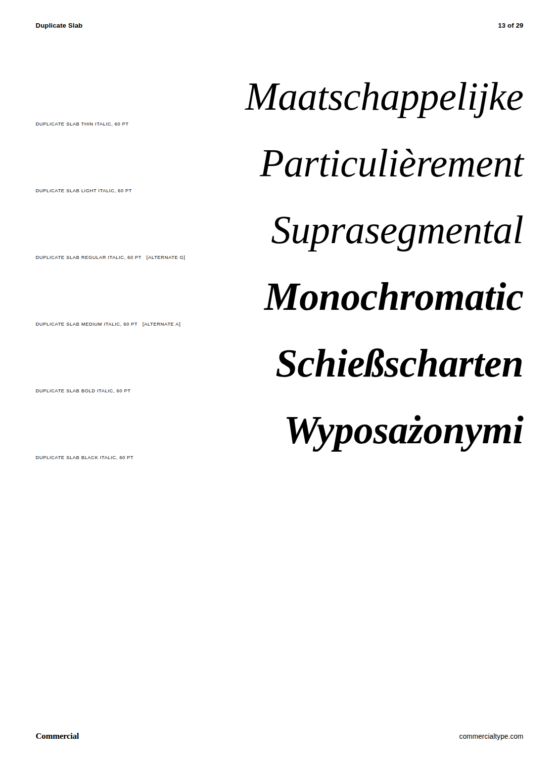Duplicate Slab
13 of 29
Maatschappelijke
Duplicate Slab Thin Italic, 60 pt
Particulièrement
Duplicate Slab Light Italic, 60 pt
Suprasegmental
Duplicate Slab Regular Italic, 60 pt [alternate g]
Monochromatic
Duplicate Slab Medium Italic, 60 pt [alternate a]
Schießscharten
Duplicate Slab Bold Italic, 60 pt
Wyposażonymi
Duplicate Slab Black Italic, 60 pt
Commercial
commercialtype.com